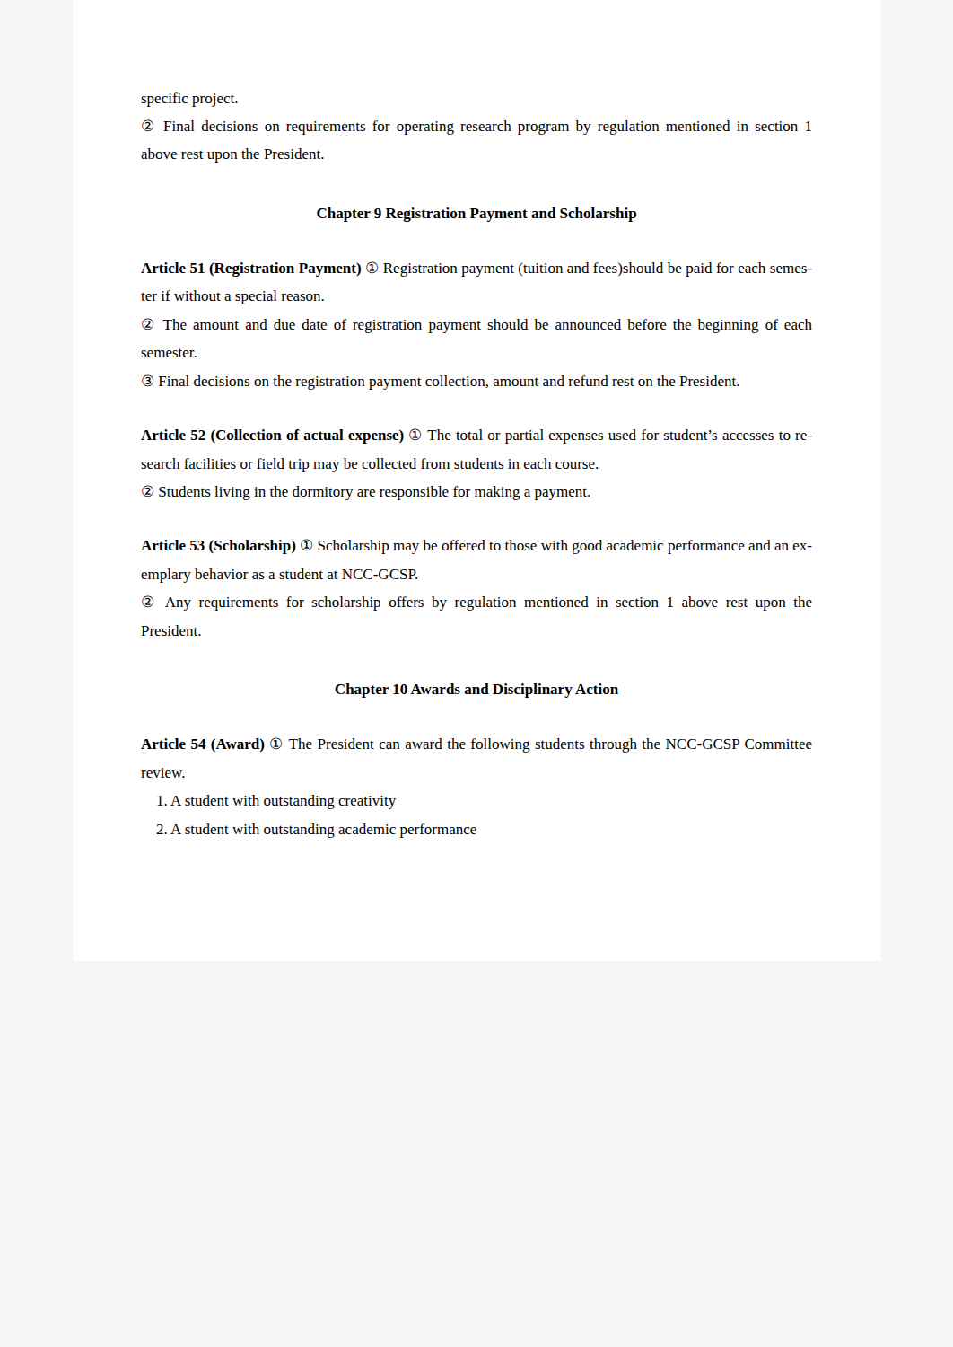specific project.
② Final decisions on requirements for operating research program by regulation mentioned in section 1 above rest upon the President.
Chapter 9 Registration Payment and Scholarship
Article 51 (Registration Payment) ① Registration payment (tuition and fees)should be paid for each semester if without a special reason.
② The amount and due date of registration payment should be announced before the beginning of each semester.
③ Final decisions on the registration payment collection, amount and refund rest on the President.
Article 52 (Collection of actual expense) ① The total or partial expenses used for student’s accesses to research facilities or field trip may be collected from students in each course.
② Students living in the dormitory are responsible for making a payment.
Article 53 (Scholarship) ① Scholarship may be offered to those with good academic performance and an exemplary behavior as a student at NCC-GCSP.
② Any requirements for scholarship offers by regulation mentioned in section 1 above rest upon the President.
Chapter 10 Awards and Disciplinary Action
Article 54 (Award) ① The President can award the following students through the NCC-GCSP Committee review.
1. A student with outstanding creativity
2. A student with outstanding academic performance